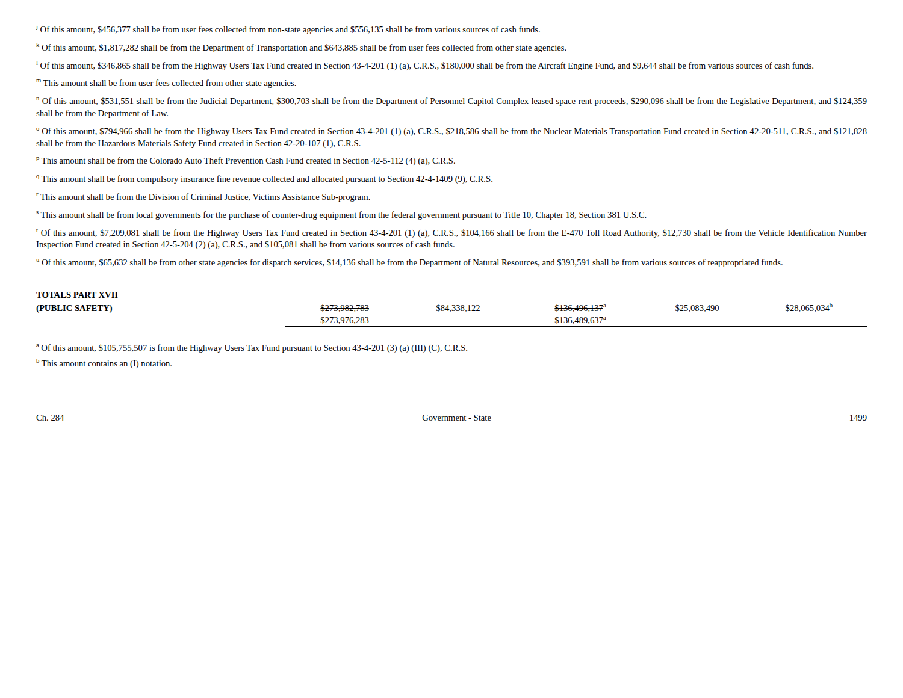j Of this amount, $456,377 shall be from user fees collected from non-state agencies and $556,135 shall be from various sources of cash funds.
k Of this amount, $1,817,282 shall be from the Department of Transportation and $643,885 shall be from user fees collected from other state agencies.
l Of this amount, $346,865 shall be from the Highway Users Tax Fund created in Section 43-4-201 (1) (a), C.R.S., $180,000 shall be from the Aircraft Engine Fund, and $9,644 shall be from various sources of cash funds.
m This amount shall be from user fees collected from other state agencies.
n Of this amount, $531,551 shall be from the Judicial Department, $300,703 shall be from the Department of Personnel Capitol Complex leased space rent proceeds, $290,096 shall be from the Legislative Department, and $124,359 shall be from the Department of Law.
o Of this amount, $794,966 shall be from the Highway Users Tax Fund created in Section 43-4-201 (1) (a), C.R.S., $218,586 shall be from the Nuclear Materials Transportation Fund created in Section 42-20-511, C.R.S., and $121,828 shall be from the Hazardous Materials Safety Fund created in Section 42-20-107 (1), C.R.S.
p This amount shall be from the Colorado Auto Theft Prevention Cash Fund created in Section 42-5-112 (4) (a), C.R.S.
q This amount shall be from compulsory insurance fine revenue collected and allocated pursuant to Section 42-4-1409 (9), C.R.S.
r This amount shall be from the Division of Criminal Justice, Victims Assistance Sub-program.
s This amount shall be from local governments for the purchase of counter-drug equipment from the federal government pursuant to Title 10, Chapter 18, Section 381 U.S.C.
t Of this amount, $7,209,081 shall be from the Highway Users Tax Fund created in Section 43-4-201 (1) (a), C.R.S., $104,166 shall be from the E-470 Toll Road Authority, $12,730 shall be from the Vehicle Identification Number Inspection Fund created in Section 42-5-204 (2) (a), C.R.S., and $105,081 shall be from various sources of cash funds.
u Of this amount, $65,632 shall be from other state agencies for dispatch services, $14,136 shall be from the Department of Natural Resources, and $393,591 shall be from various sources of reappropriated funds.
TOTALS PART XVII
| (PUBLIC SAFETY) | $273,982,783 | $84,338,122 | | $136,496,137 a | $25,083,490 | $28,065,034 b |
| | $273,976,283 | | | $136,489,637 a | | |
a Of this amount, $105,755,507 is from the Highway Users Tax Fund pursuant to Section 43-4-201 (3) (a) (III) (C), C.R.S.
b This amount contains an (I) notation.
Ch. 284
Government - State
1499